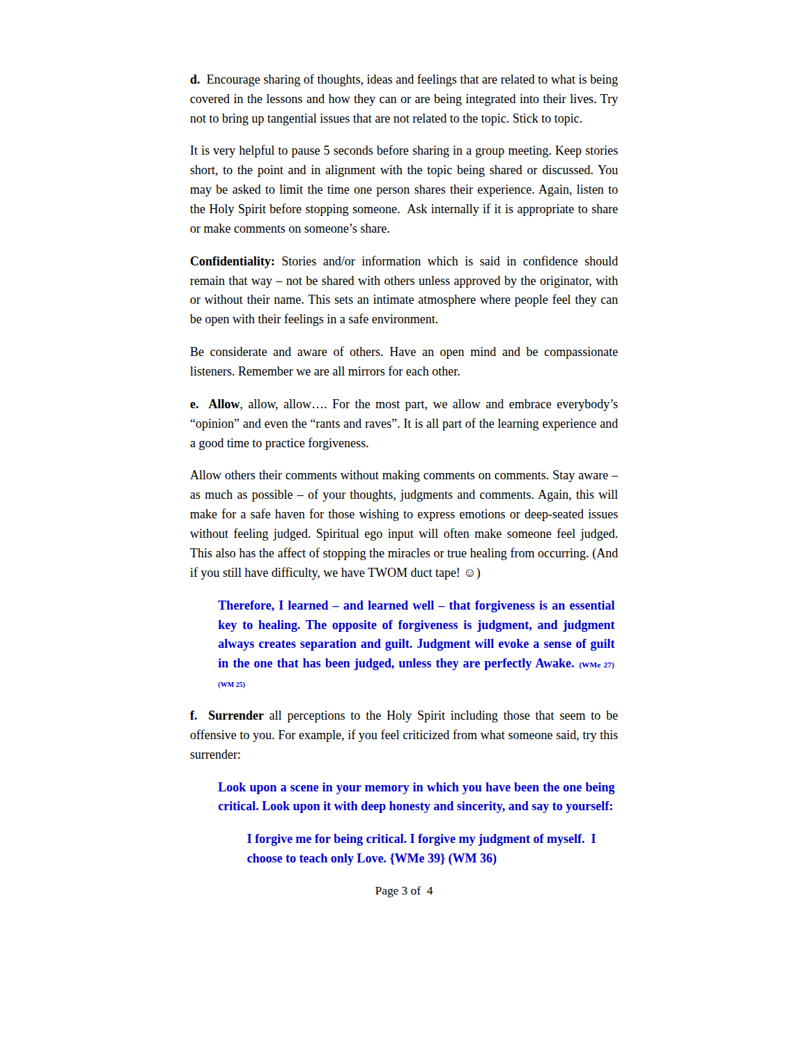d. Encourage sharing of thoughts, ideas and feelings that are related to what is being covered in the lessons and how they can or are being integrated into their lives. Try not to bring up tangential issues that are not related to the topic. Stick to topic.
It is very helpful to pause 5 seconds before sharing in a group meeting. Keep stories short, to the point and in alignment with the topic being shared or discussed. You may be asked to limit the time one person shares their experience. Again, listen to the Holy Spirit before stopping someone. Ask internally if it is appropriate to share or make comments on someone’s share.
Confidentiality: Stories and/or information which is said in confidence should remain that way – not be shared with others unless approved by the originator, with or without their name. This sets an intimate atmosphere where people feel they can be open with their feelings in a safe environment.
Be considerate and aware of others. Have an open mind and be compassionate listeners. Remember we are all mirrors for each other.
e. Allow, allow, allow…. For the most part, we allow and embrace everybody’s “opinion” and even the “rants and raves”. It is all part of the learning experience and a good time to practice forgiveness.
Allow others their comments without making comments on comments. Stay aware – as much as possible – of your thoughts, judgments and comments. Again, this will make for a safe haven for those wishing to express emotions or deep-seated issues without feeling judged. Spiritual ego input will often make someone feel judged. This also has the affect of stopping the miracles or true healing from occurring. (And if you still have difficulty, we have TWOM duct tape! ☺)
Therefore, I learned – and learned well – that forgiveness is an essential key to healing. The opposite of forgiveness is judgment, and judgment always creates separation and guilt. Judgment will evoke a sense of guilt in the one that has been judged, unless they are perfectly Awake. {WMe 27} (WM 25)
f. Surrender all perceptions to the Holy Spirit including those that seem to be offensive to you. For example, if you feel criticized from what someone said, try this surrender:
Look upon a scene in your memory in which you have been the one being critical. Look upon it with deep honesty and sincerity, and say to yourself:
I forgive me for being critical. I forgive my judgment of myself. I choose to teach only Love. {WMe 39} (WM 36)
Page 3 of 4